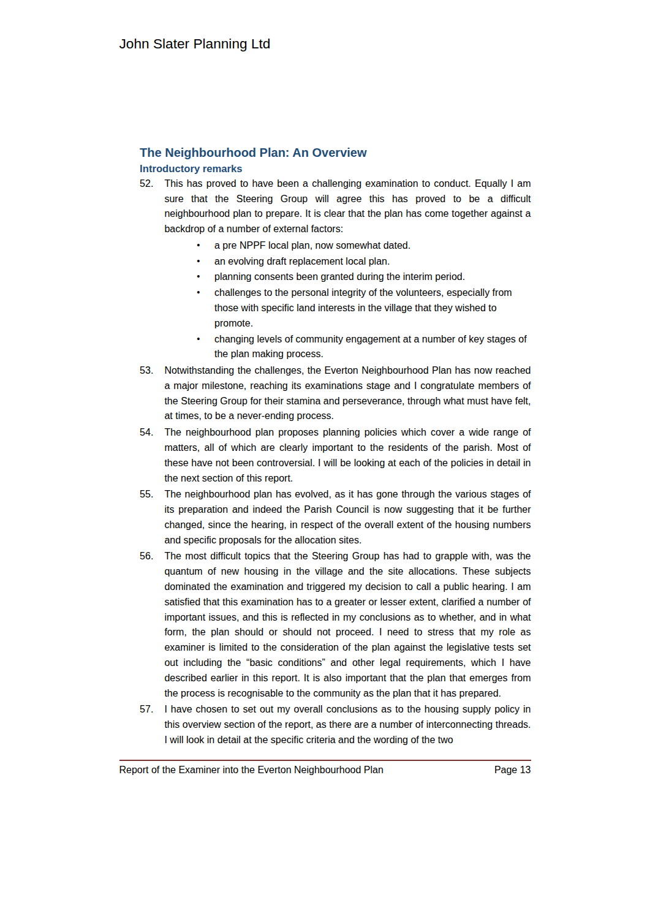John Slater Planning Ltd
The Neighbourhood Plan: An Overview
Introductory remarks
This has proved to have been a challenging examination to conduct. Equally I am sure that the Steering Group will agree this has proved to be a difficult neighbourhood plan to prepare. It is clear that the plan has come together against a backdrop of a number of external factors:
a pre NPPF local plan, now somewhat dated.
an evolving draft replacement local plan.
planning consents been granted during the interim period.
challenges to the personal integrity of the volunteers, especially from those with specific land interests in the village that they wished to promote.
changing levels of community engagement at a number of key stages of the plan making process.
Notwithstanding the challenges, the Everton Neighbourhood Plan has now reached a major milestone, reaching its examinations stage and I congratulate members of the Steering Group for their stamina and perseverance, through what must have felt, at times, to be a never-ending process.
The neighbourhood plan proposes planning policies which cover a wide range of matters, all of which are clearly important to the residents of the parish. Most of these have not been controversial. I will be looking at each of the policies in detail in the next section of this report.
The neighbourhood plan has evolved, as it has gone through the various stages of its preparation and indeed the Parish Council is now suggesting that it be further changed, since the hearing, in respect of the overall extent of the housing numbers and specific proposals for the allocation sites.
The most difficult topics that the Steering Group has had to grapple with, was the quantum of new housing in the village and the site allocations. These subjects dominated the examination and triggered my decision to call a public hearing. I am satisfied that this examination has to a greater or lesser extent, clarified a number of important issues, and this is reflected in my conclusions as to whether, and in what form, the plan should or should not proceed. I need to stress that my role as examiner is limited to the consideration of the plan against the legislative tests set out including the “basic conditions” and other legal requirements, which I have described earlier in this report. It is also important that the plan that emerges from the process is recognisable to the community as the plan that it has prepared.
I have chosen to set out my overall conclusions as to the housing supply policy in this overview section of the report, as there are a number of interconnecting threads. I will look in detail at the specific criteria and the wording of the two
Report of the Examiner into the Everton Neighbourhood Plan Page 13